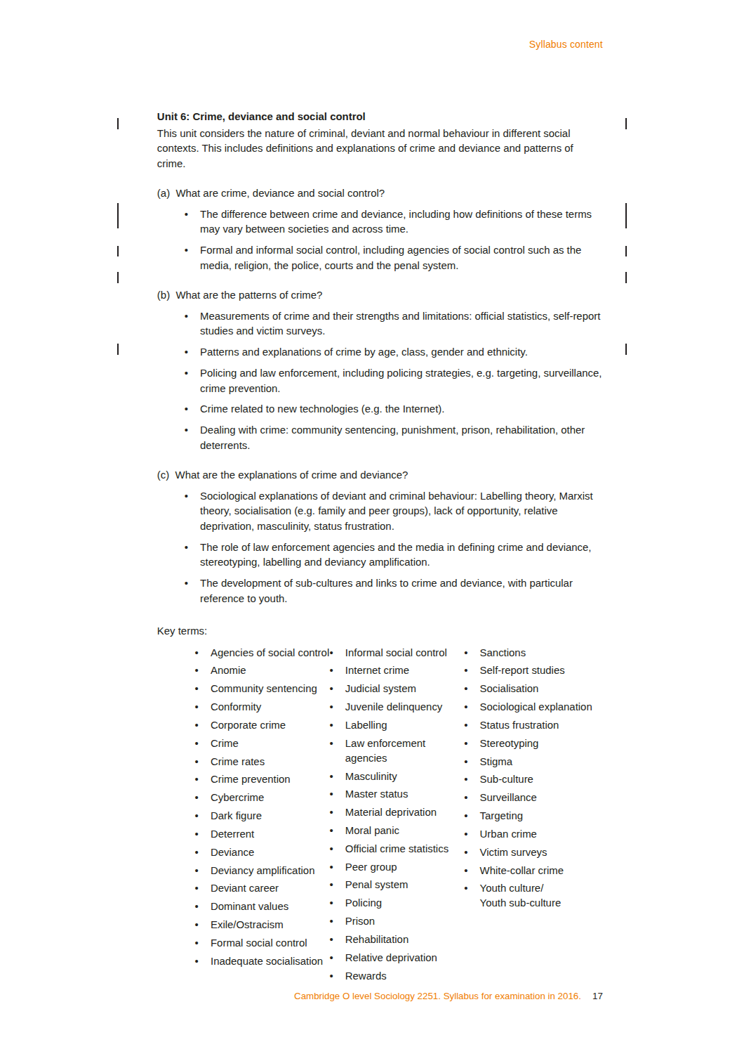Syllabus content
Unit 6: Crime, deviance and social control
This unit considers the nature of criminal, deviant and normal behaviour in different social contexts. This includes definitions and explanations of crime and deviance and patterns of crime.
(a) What are crime, deviance and social control?
The difference between crime and deviance, including how definitions of these terms may vary between societies and across time.
Formal and informal social control, including agencies of social control such as the media, religion, the police, courts and the penal system.
(b) What are the patterns of crime?
Measurements of crime and their strengths and limitations: official statistics, self-report studies and victim surveys.
Patterns and explanations of crime by age, class, gender and ethnicity.
Policing and law enforcement, including policing strategies, e.g. targeting, surveillance, crime prevention.
Crime related to new technologies (e.g. the Internet).
Dealing with crime: community sentencing, punishment, prison, rehabilitation, other deterrents.
(c) What are the explanations of crime and deviance?
Sociological explanations of deviant and criminal behaviour: Labelling theory, Marxist theory, socialisation (e.g. family and peer groups), lack of opportunity, relative deprivation, masculinity, status frustration.
The role of law enforcement agencies and the media in defining crime and deviance, stereotyping, labelling and deviancy amplification.
The development of sub-cultures and links to crime and deviance, with particular reference to youth.
Key terms:
Agencies of social control
Anomie
Community sentencing
Conformity
Corporate crime
Crime
Crime rates
Crime prevention
Cybercrime
Dark figure
Deterrent
Deviance
Deviancy amplification
Deviant career
Dominant values
Exile/Ostracism
Formal social control
Inadequate socialisation
Informal social control
Internet crime
Judicial system
Juvenile delinquency
Labelling
Law enforcement agencies
Masculinity
Master status
Material deprivation
Moral panic
Official crime statistics
Peer group
Penal system
Policing
Prison
Rehabilitation
Relative deprivation
Rewards
Sanctions
Self-report studies
Socialisation
Sociological explanation
Status frustration
Stereotyping
Stigma
Sub-culture
Surveillance
Targeting
Urban crime
Victim surveys
White-collar crime
Youth culture/Youth sub-culture
Cambridge O level Sociology 2251. Syllabus for examination in 2016.17